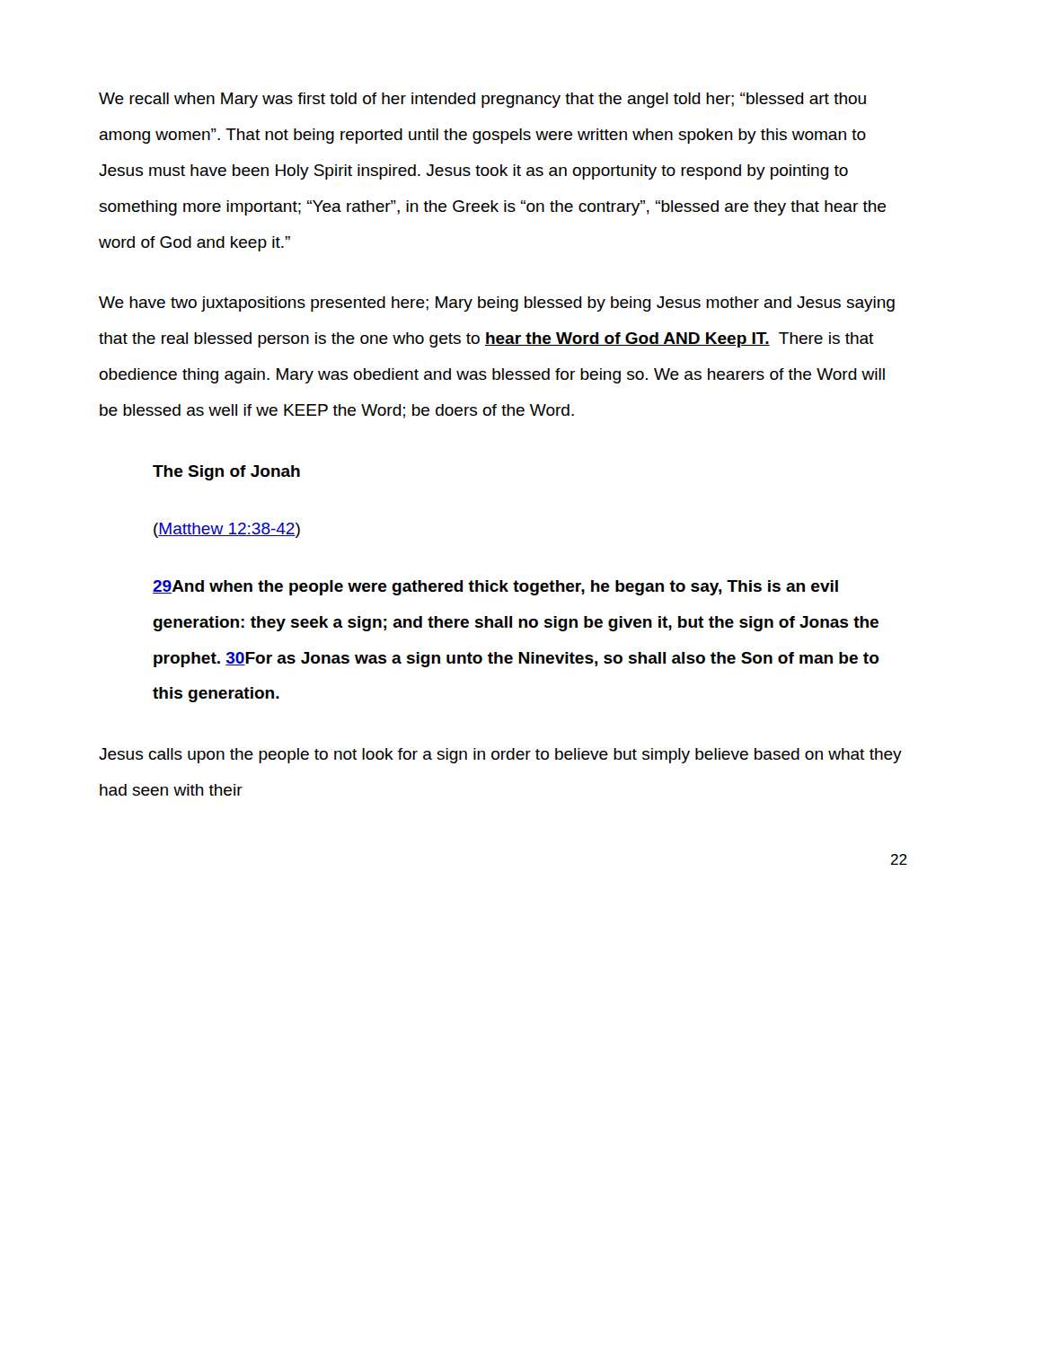We recall when Mary was first told of her intended pregnancy that the angel told her; “blessed art thou among women”. That not being reported until the gospels were written when spoken by this woman to Jesus must have been Holy Spirit inspired. Jesus took it as an opportunity to respond by pointing to something more important; “Yea rather”, in the Greek is “on the contrary”, “blessed are they that hear the word of God and keep it.”
We have two juxtapositions presented here; Mary being blessed by being Jesus mother and Jesus saying that the real blessed person is the one who gets to hear the Word of God AND Keep IT. There is that obedience thing again. Mary was obedient and was blessed for being so. We as hearers of the Word will be blessed as well if we KEEP the Word; be doers of the Word.
The Sign of Jonah
(Matthew 12:38-42)
29 And when the people were gathered thick together, he began to say, This is an evil generation: they seek a sign; and there shall no sign be given it, but the sign of Jonas the prophet. 30 For as Jonas was a sign unto the Ninevites, so shall also the Son of man be to this generation.
Jesus calls upon the people to not look for a sign in order to believe but simply believe based on what they had seen with their
22